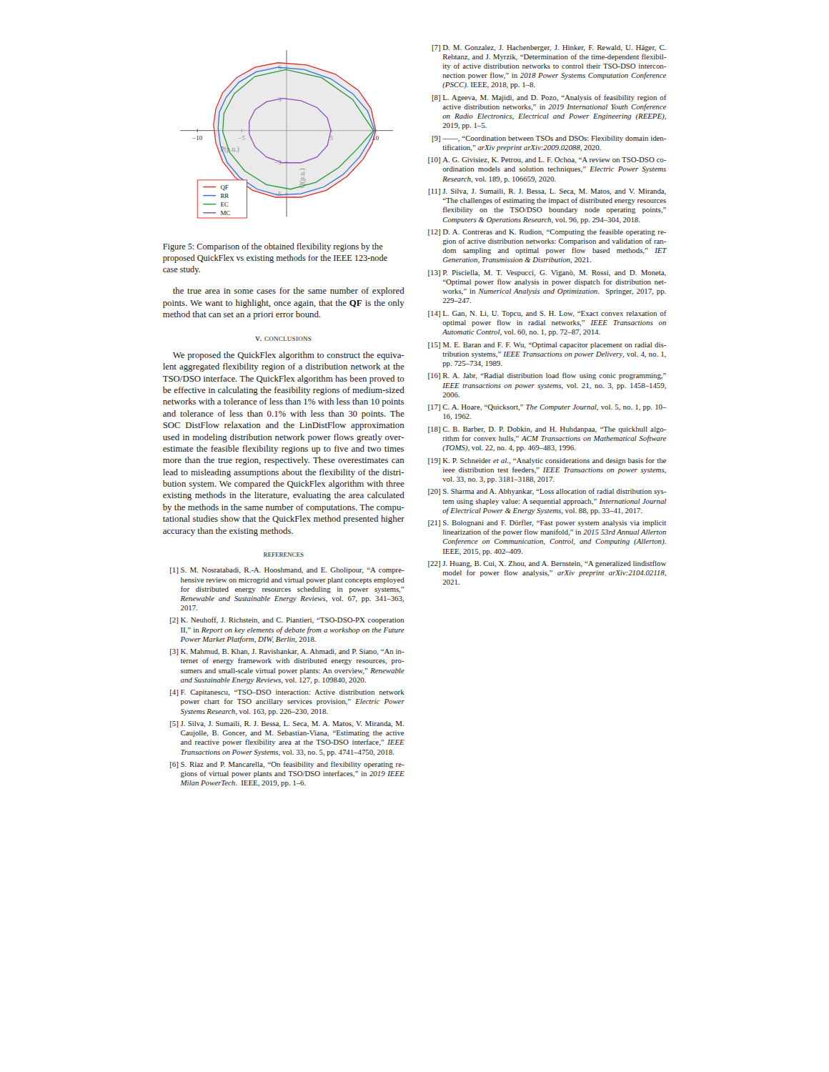−10 −5 5 10 6 3 −3 −6 P(p.u.) Q(p.u.) QF RR EC MC
Figure 5: Comparison of the obtained flexibility regions by the proposed QuickFlex vs existing methods for the IEEE 123-node case study.
the true area in some cases for the same number of explored points. We want to highlight, once again, that the QF is the only method that can set an a priori error bound.
V. Conclusions
We proposed the QuickFlex algorithm to construct the equivalent aggregated flexibility region of a distribution network at the TSO/DSO interface. The QuickFlex algorithm has been proved to be effective in calculating the feasibility regions of medium-sized networks with a tolerance of less than 1% with less than 10 points and tolerance of less than 0.1% with less than 30 points. The SOC DistFlow relaxation and the LinDistFlow approximation used in modeling distribution network power flows greatly overestimate the feasible flexibility regions up to five and two times more than the true region, respectively. These overestimates can lead to misleading assumptions about the flexibility of the distribution system. We compared the QuickFlex algorithm with three existing methods in the literature, evaluating the area calculated by the methods in the same number of computations. The computational studies show that the QuickFlex method presented higher accuracy than the existing methods.
References
[1] S. M. Nosratabadi, R.-A. Hooshmand, and E. Gholipour, “A comprehensive review on microgrid and virtual power plant concepts employed for distributed energy resources scheduling in power systems,” Renewable and Sustainable Energy Reviews, vol. 67, pp. 341–363, 2017.
[2] K. Neuhoff, J. Richstein, and C. Piantieri, “TSO-DSO-PX cooperation II,” in Report on key elements of debate from a workshop on the Future Power Market Platform, DIW, Berlin, 2018.
[3] K. Mahmud, B. Khan, J. Ravishankar, A. Ahmadi, and P. Siano, “An internet of energy framework with distributed energy resources, prosumers and small-scale virtual power plants: An overview,” Renewable and Sustainable Energy Reviews, vol. 127, p. 109840, 2020.
[4] F. Capitanescu, “TSO–DSO interaction: Active distribution network power chart for TSO ancillary services provision,” Electric Power Systems Research, vol. 163, pp. 226–230, 2018.
[5] J. Silva, J. Sumaili, R. J. Bessa, L. Seca, M. A. Matos, V. Miranda, M. Caujolle, B. Goncer, and M. Sebastian-Viana, “Estimating the active and reactive power flexibility area at the TSO-DSO interface,” IEEE Transactions on Power Systems, vol. 33, no. 5, pp. 4741–4750, 2018.
[6] S. Riaz and P. Mancarella, “On feasibility and flexibility operating regions of virtual power plants and TSO/DSO interfaces,” in 2019 IEEE Milan PowerTech. IEEE, 2019, pp. 1–6.
[7] D. M. Gonzalez, J. Hachenberger, J. Hinker, F. Rewald, U. Häger, C. Rehtanz, and J. Myrzik, “Determination of the time-dependent flexibility of active distribution networks to control their TSO-DSO interconnection power flow,” in 2018 Power Systems Computation Conference (PSCC). IEEE, 2018, pp. 1–8.
[8] L. Ageeva, M. Majidi, and D. Pozo, “Analysis of feasibility region of active distribution networks,” in 2019 International Youth Conference on Radio Electronics, Electrical and Power Engineering (REEPE), 2019, pp. 1–5.
[9]——, “Coordination between TSOs and DSOs: Flexibility domain identification,” arXiv preprint arXiv:2009.02088, 2020.
[10] A. G. Givisiez, K. Petrou, and L. F. Ochoa, “A review on TSO-DSO coordination models and solution techniques,” Electric Power Systems Research, vol. 189, p. 106659, 2020.
[11] J. Silva, J. Sumaili, R. J. Bessa, L. Seca, M. Matos, and V. Miranda, “The challenges of estimating the impact of distributed energy resources flexibility on the TSO/DSO boundary node operating points,” Computers & Operations Research, vol. 96, pp. 294–304, 2018.
[12] D. A. Contreras and K. Rudion, “Computing the feasible operating region of active distribution networks: Comparison and validation of random sampling and optimal power flow based methods,” IET Generation, Transmission & Distribution, 2021.
[13] P. Pisciella, M. T. Vespucci, G. Viganò, M. Rossi, and D. Moneta, “Optimal power flow analysis in power dispatch for distribution networks,” in Numerical Analysis and Optimization. Springer, 2017, pp. 229–247.
[14] L. Gan, N. Li, U. Topcu, and S. H. Low, “Exact convex relaxation of optimal power flow in radial networks,” IEEE Transactions on Automatic Control, vol. 60, no. 1, pp. 72–87, 2014.
[15] M. E. Baran and F. F. Wu, “Optimal capacitor placement on radial distribution systems,” IEEE Transactions on power Delivery, vol. 4, no. 1, pp. 725–734, 1989.
[16] R. A. Jabr, “Radial distribution load flow using conic programming,” IEEE transactions on power systems, vol. 21, no. 3, pp. 1458–1459, 2006.
[17] C. A. Hoare, “Quicksort,” The Computer Journal, vol. 5, no. 1, pp. 10–16, 1962.
[18] C. B. Barber, D. P. Dobkin, and H. Huhdanpaa, “The quickhull algorithm for convex hulls,” ACM Transactions on Mathematical Software (TOMS), vol. 22, no. 4, pp. 469–483, 1996.
[19] K. P. Schneider et al., “Analytic considerations and design basis for the ieee distribution test feeders,” IEEE Transactions on power systems, vol. 33, no. 3, pp. 3181–3188, 2017.
[20] S. Sharma and A. Abhyankar, “Loss allocation of radial distribution system using shapley value: A sequential approach,” International Journal of Electrical Power & Energy Systems, vol. 88, pp. 33–41, 2017.
[21] S. Bolognani and F. Dörfler, “Fast power system analysis via implicit linearization of the power flow manifold,” in 2015 53rd Annual Allerton Conference on Communication, Control, and Computing (Allerton). IEEE, 2015, pp. 402–409.
[22] J. Huang, B. Cui, X. Zhou, and A. Bernstein, “A generalized lindistflow model for power flow analysis,” arXiv preprint arXiv:2104.02118, 2021.